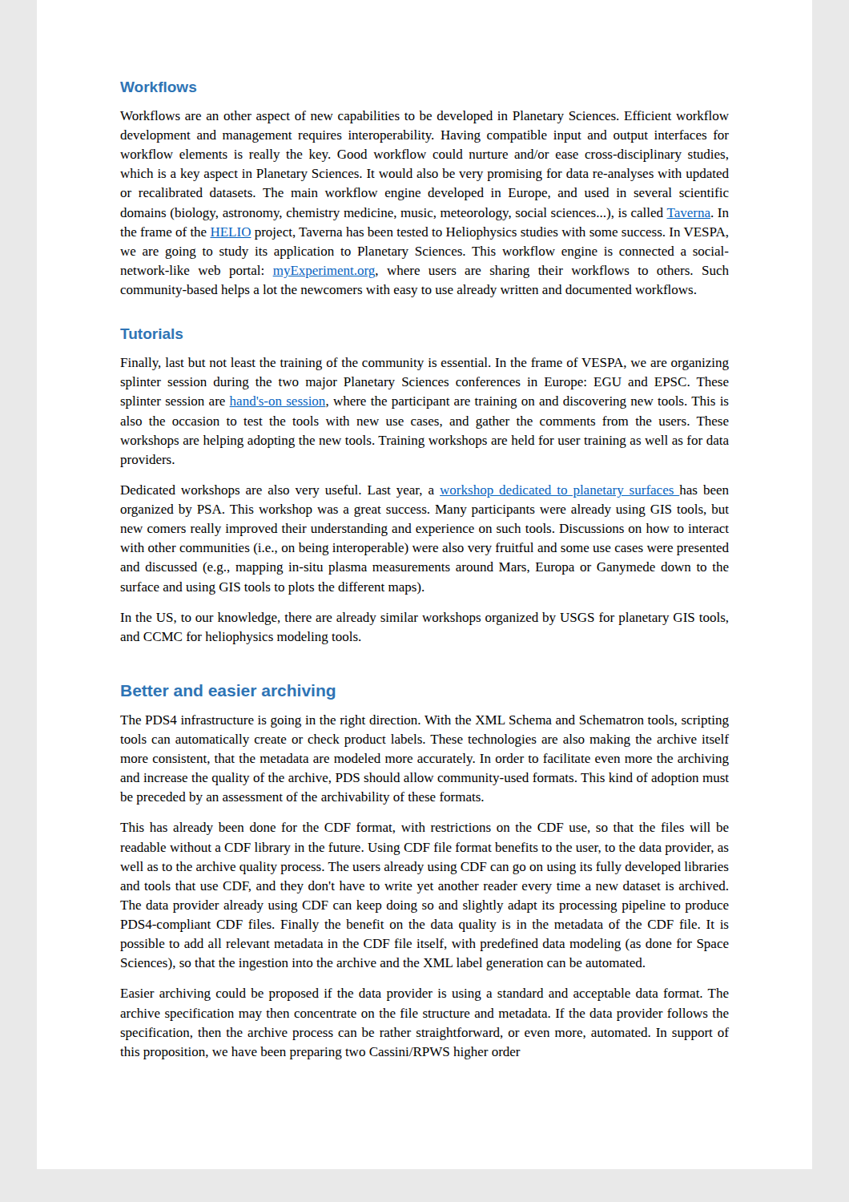Workflows
Workflows are an other aspect of new capabilities to be developed in Planetary Sciences. Efficient workflow development and management requires interoperability. Having compatible input and output interfaces for workflow elements is really the key. Good workflow could nurture and/or ease cross-disciplinary studies, which is a key aspect in Planetary Sciences. It would also be very promising for data re-analyses with updated or recalibrated datasets. The main workflow engine developed in Europe, and used in several scientific domains (biology, astronomy, chemistry medicine, music, meteorology, social sciences...), is called Taverna. In the frame of the HELIO project, Taverna has been tested to Heliophysics studies with some success. In VESPA, we are going to study its application to Planetary Sciences. This workflow engine is connected a social-network-like web portal: myExperiment.org, where users are sharing their workflows to others. Such community-based helps a lot the newcomers with easy to use already written and documented workflows.
Tutorials
Finally, last but not least the training of the community is essential. In the frame of VESPA, we are organizing splinter session during the two major Planetary Sciences conferences in Europe: EGU and EPSC. These splinter session are hand's-on session, where the participant are training on and discovering new tools. This is also the occasion to test the tools with new use cases, and gather the comments from the users. These workshops are helping adopting the new tools. Training workshops are held for user training as well as for data providers.
Dedicated workshops are also very useful. Last year, a workshop dedicated to planetary surfaces has been organized by PSA. This workshop was a great success. Many participants were already using GIS tools, but new comers really improved their understanding and experience on such tools. Discussions on how to interact with other communities (i.e., on being interoperable) were also very fruitful and some use cases were presented and discussed (e.g., mapping in-situ plasma measurements around Mars, Europa or Ganymede down to the surface and using GIS tools to plots the different maps).
In the US, to our knowledge, there are already similar workshops organized by USGS for planetary GIS tools, and CCMC for heliophysics modeling tools.
Better and easier archiving
The PDS4 infrastructure is going in the right direction. With the XML Schema and Schematron tools, scripting tools can automatically create or check product labels. These technologies are also making the archive itself more consistent, that the metadata are modeled more accurately. In order to facilitate even more the archiving and increase the quality of the archive, PDS should allow community-used formats. This kind of adoption must be preceded by an assessment of the archivability of these formats.
This has already been done for the CDF format, with restrictions on the CDF use, so that the files will be readable without a CDF library in the future. Using CDF file format benefits to the user, to the data provider, as well as to the archive quality process. The users already using CDF can go on using its fully developed libraries and tools that use CDF, and they don't have to write yet another reader every time a new dataset is archived. The data provider already using CDF can keep doing so and slightly adapt its processing pipeline to produce PDS4-compliant CDF files. Finally the benefit on the data quality is in the metadata of the CDF file. It is possible to add all relevant metadata in the CDF file itself, with predefined data modeling (as done for Space Sciences), so that the ingestion into the archive and the XML label generation can be automated.
Easier archiving could be proposed if the data provider is using a standard and acceptable data format. The archive specification may then concentrate on the file structure and metadata. If the data provider follows the specification, then the archive process can be rather straightforward, or even more, automated. In support of this proposition, we have been preparing two Cassini/RPWS higher order